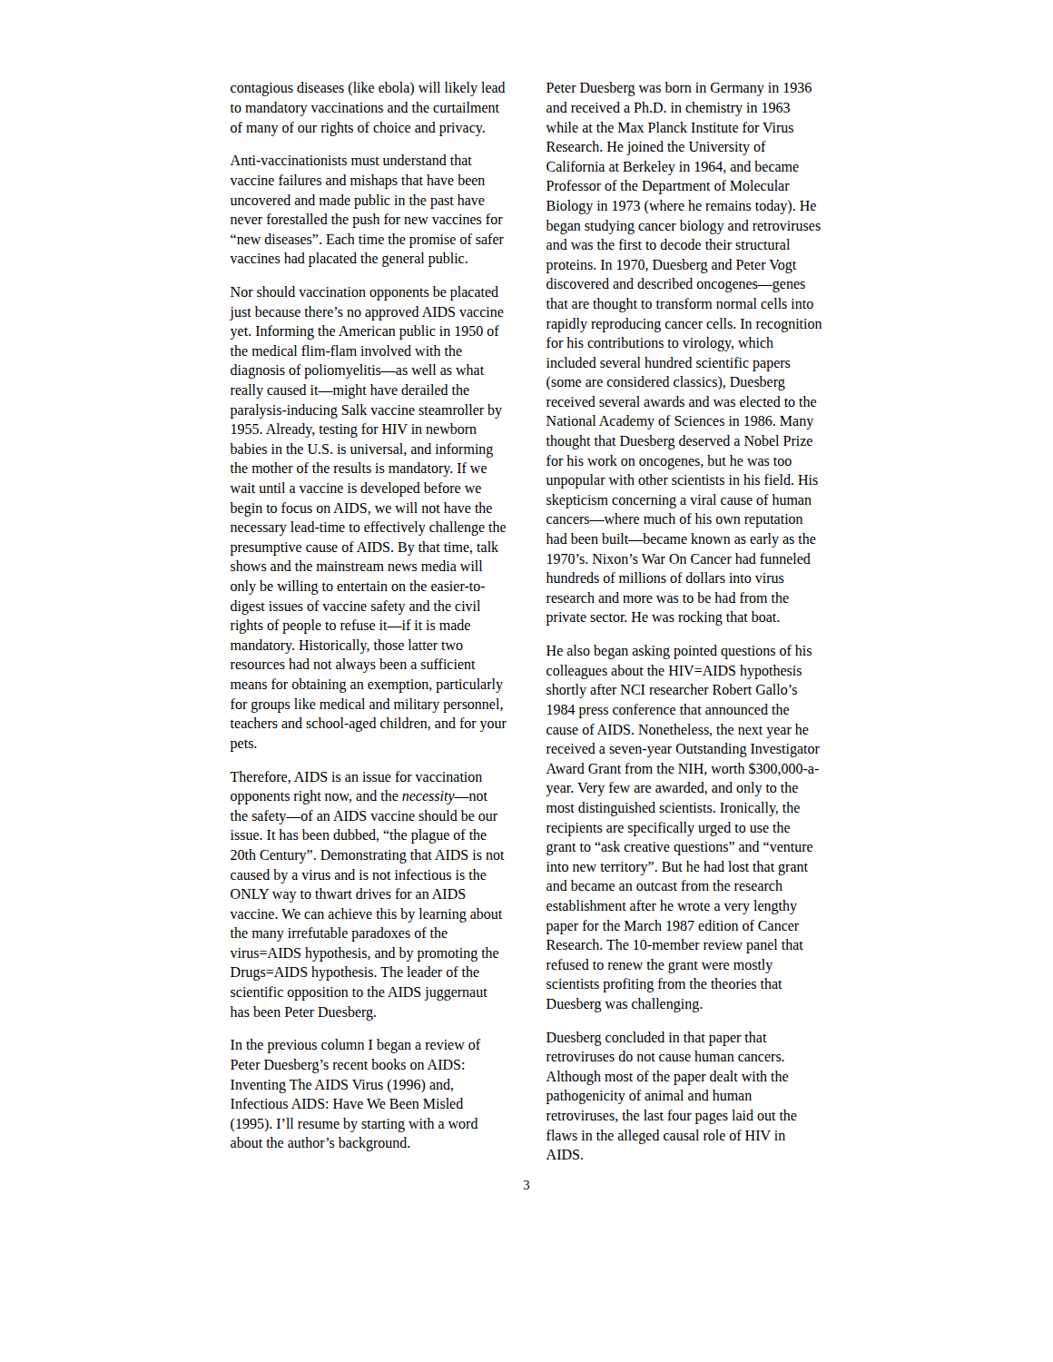contagious diseases (like ebola) will likely lead to mandatory vaccinations and the curtailment of many of our rights of choice and privacy.
Anti-vaccinationists must understand that vaccine failures and mishaps that have been uncovered and made public in the past have never forestalled the push for new vaccines for “new diseases”. Each time the promise of safer vaccines had placated the general public.
Nor should vaccination opponents be placated just because there’s no approved AIDS vaccine yet. Informing the American public in 1950 of the medical flim-flam involved with the diagnosis of poliomyelitis—as well as what really caused it—might have derailed the paralysis-inducing Salk vaccine steamroller by 1955. Already, testing for HIV in newborn babies in the U.S. is universal, and informing the mother of the results is mandatory. If we wait until a vaccine is developed before we begin to focus on AIDS, we will not have the necessary lead-time to effectively challenge the presumptive cause of AIDS. By that time, talk shows and the mainstream news media will only be willing to entertain on the easier-to-digest issues of vaccine safety and the civil rights of people to refuse it—if it is made mandatory. Historically, those latter two resources had not always been a sufficient means for obtaining an exemption, particularly for groups like medical and military personnel, teachers and school-aged children, and for your pets.
Therefore, AIDS is an issue for vaccination opponents right now, and the necessity—not the safety—of an AIDS vaccine should be our issue. It has been dubbed, “the plague of the 20th Century”. Demonstrating that AIDS is not caused by a virus and is not infectious is the ONLY way to thwart drives for an AIDS vaccine. We can achieve this by learning about the many irrefutable paradoxes of the virus=AIDS hypothesis, and by promoting the Drugs=AIDS hypothesis. The leader of the scientific opposition to the AIDS juggernaut has been Peter Duesberg.
In the previous column I began a review of Peter Duesberg’s recent books on AIDS: Inventing The AIDS Virus (1996) and, Infectious AIDS: Have We Been Misled (1995). I’ll resume by starting with a word about the author’s background.
Peter Duesberg was born in Germany in 1936 and received a Ph.D. in chemistry in 1963 while at the Max Planck Institute for Virus Research. He joined the University of California at Berkeley in 1964, and became Professor of the Department of Molecular Biology in 1973 (where he remains today). He began studying cancer biology and retroviruses and was the first to decode their structural proteins. In 1970, Duesberg and Peter Vogt discovered and described oncogenes—genes that are thought to transform normal cells into rapidly reproducing cancer cells. In recognition for his contributions to virology, which included several hundred scientific papers (some are considered classics), Duesberg received several awards and was elected to the National Academy of Sciences in 1986. Many thought that Duesberg deserved a Nobel Prize for his work on oncogenes, but he was too unpopular with other scientists in his field. His skepticism concerning a viral cause of human cancers—where much of his own reputation had been built—became known as early as the 1970’s. Nixon’s War On Cancer had funneled hundreds of millions of dollars into virus research and more was to be had from the private sector. He was rocking that boat.
He also began asking pointed questions of his colleagues about the HIV=AIDS hypothesis shortly after NCI researcher Robert Gallo’s 1984 press conference that announced the cause of AIDS. Nonetheless, the next year he received a seven-year Outstanding Investigator Award Grant from the NIH, worth $300,000-a-year. Very few are awarded, and only to the most distinguished scientists. Ironically, the recipients are specifically urged to use the grant to “ask creative questions” and “venture into new territory”. But he had lost that grant and became an outcast from the research establishment after he wrote a very lengthy paper for the March 1987 edition of Cancer Research. The 10-member review panel that refused to renew the grant were mostly scientists profiting from the theories that Duesberg was challenging.
Duesberg concluded in that paper that retroviruses do not cause human cancers. Although most of the paper dealt with the pathogenicity of animal and human retroviruses, the last four pages laid out the flaws in the alleged causal role of HIV in AIDS.
3